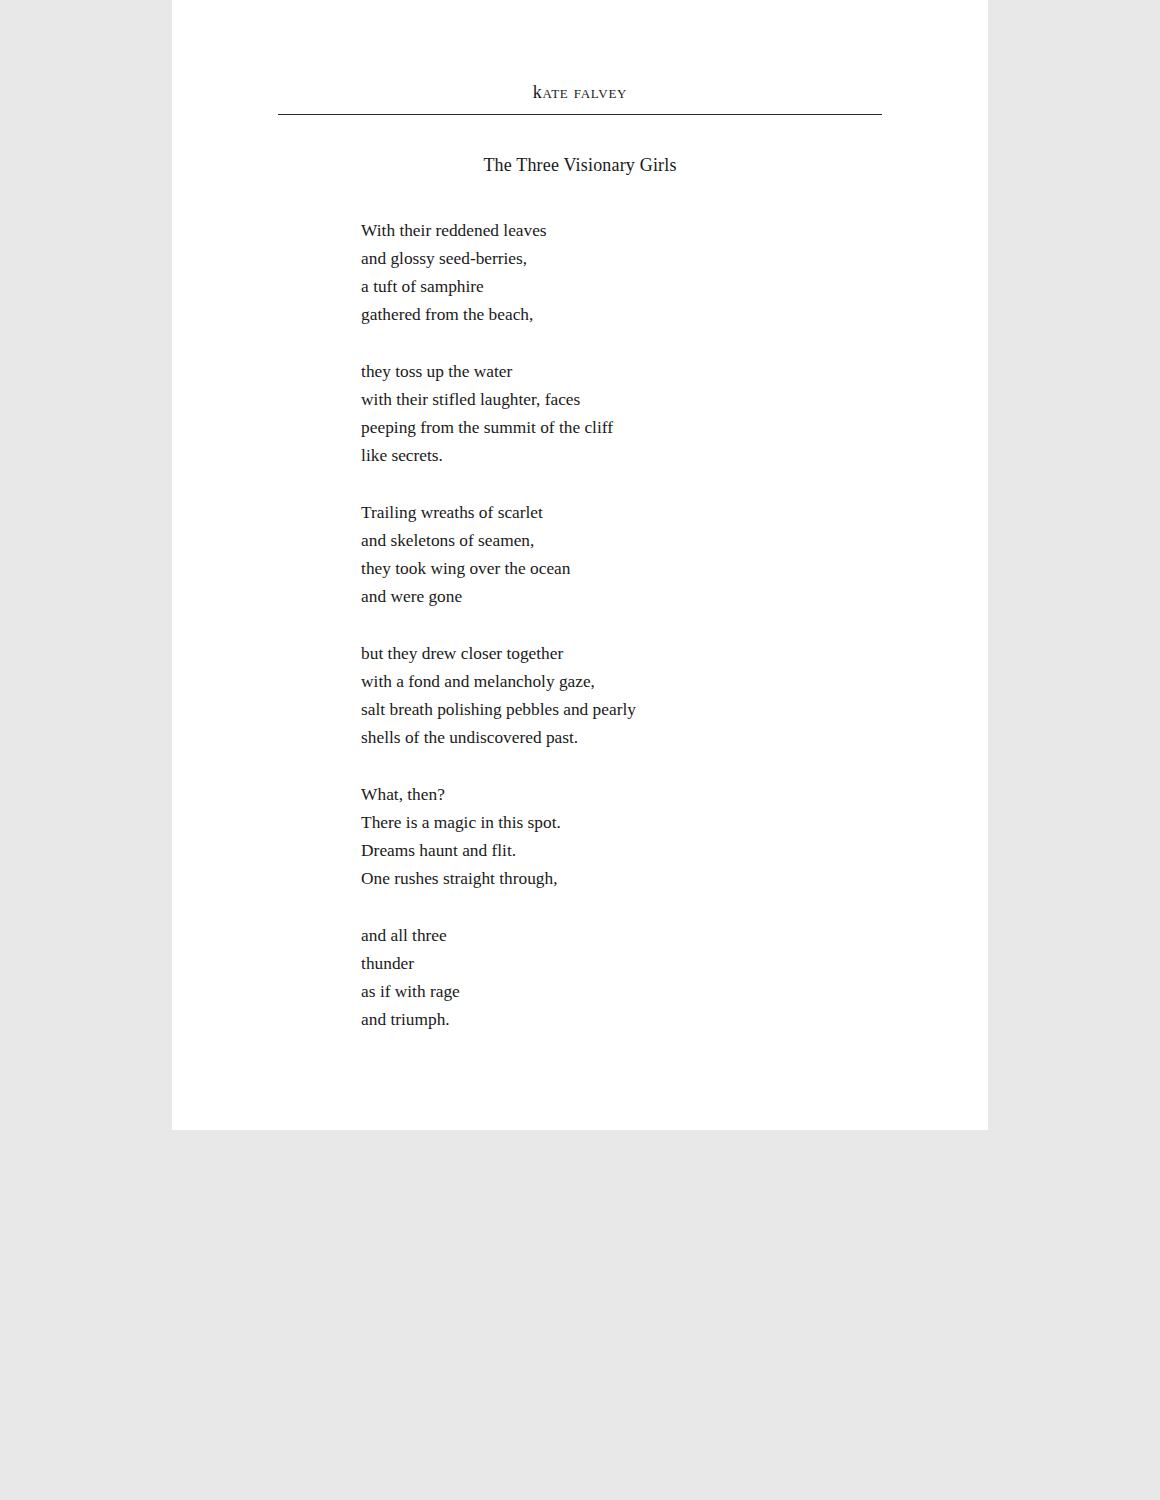Kate Falvey
The Three Visionary Girls
With their reddened leaves
and glossy seed-berries,
a tuft of samphire
gathered from the beach,
they toss up the water
with their stifled laughter, faces
peeping from the summit of the cliff
like secrets.
Trailing wreaths of scarlet
and skeletons of seamen,
they took wing over the ocean
and were gone
but they drew closer together
with a fond and melancholy gaze,
salt breath polishing pebbles and pearly
shells of the undiscovered past.
What, then?
There is a magic in this spot.
Dreams haunt and flit.
One rushes straight through,
and all three
thunder
as if with rage
and triumph.